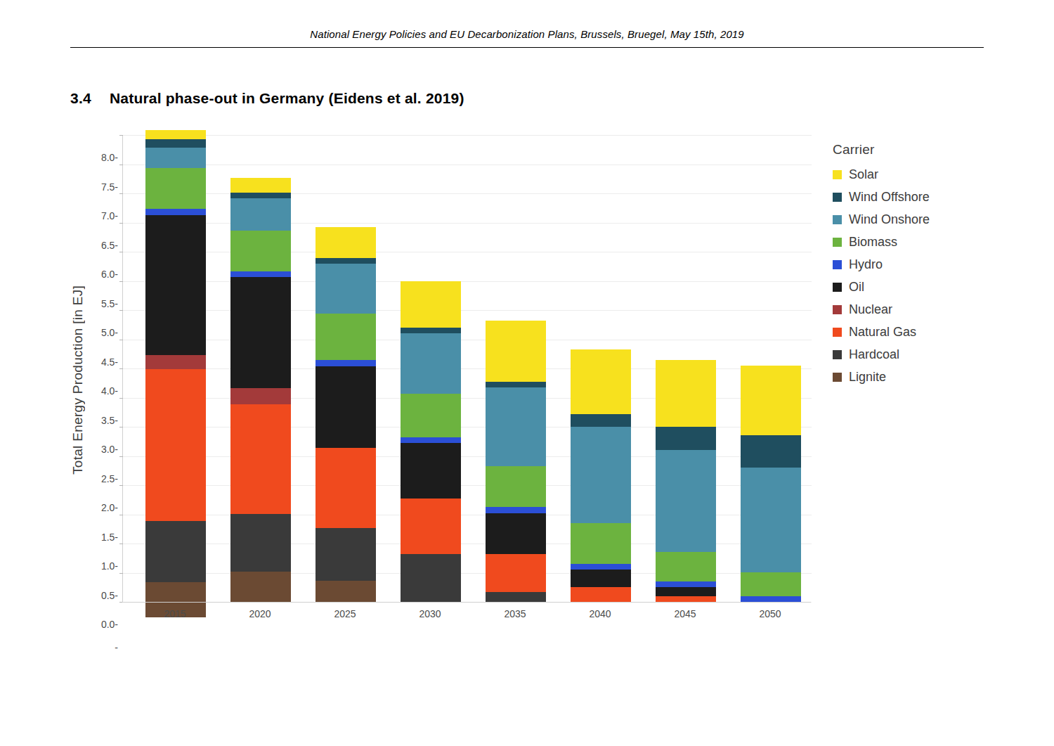National Energy Policies and EU Decarbonization Plans, Brussels, Bruegel, May 15th, 2019
3.4 Natural phase-out in Germany (Eidens et al. 2019)
Total Energy Production [in EJ]
| 8.0- 7.5- 7.0- 6.5- 6.0- 5.5- 5.0- 4.5- 4.0- 3.5- 3.0- 2.5- 2.0- 1.5- 1.0- 0.5- 0.0- - | 2015 2020 2025 2030 2035 2040 2045 2050 |
Carrier
Solar
Wind Offshore
Wind Onshore
Biomass
Hydro
Oil
Nuclear
Natural Gas
Hardcoal
Lignite